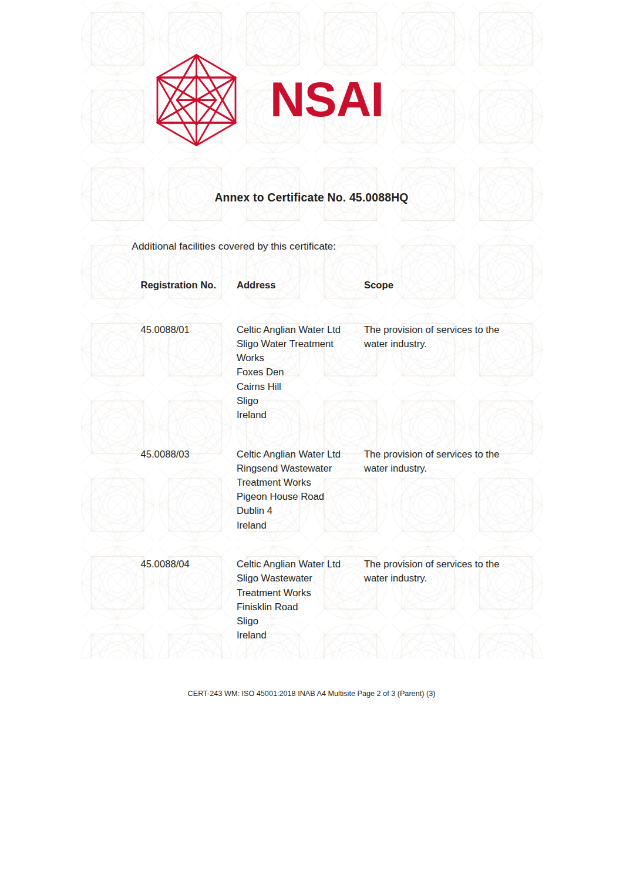NSAI
Annex to Certificate No. 45.0088HQ
Additional facilities covered by this certificate:
| Registration No. | Address | Scope |
| --- | --- | --- |
| 45.0088/01 | Celtic Anglian Water Ltd Sligo Water Treatment Works Foxes Den Cairns Hill Sligo Ireland | The provision of services to the water industry. |
| 45.0088/03 | Celtic Anglian Water Ltd Ringsend Wastewater Treatment Works Pigeon House Road Dublin 4 Ireland | The provision of services to the water industry. |
| 45.0088/04 | Celtic Anglian Water Ltd Sligo Wastewater Treatment Works Finisklin Road Sligo Ireland | The provision of services to the water industry. |
CERT-243 WM: ISO 45001:2018 INAB A4 Multisite Page 2 of 3 (Parent) (3)